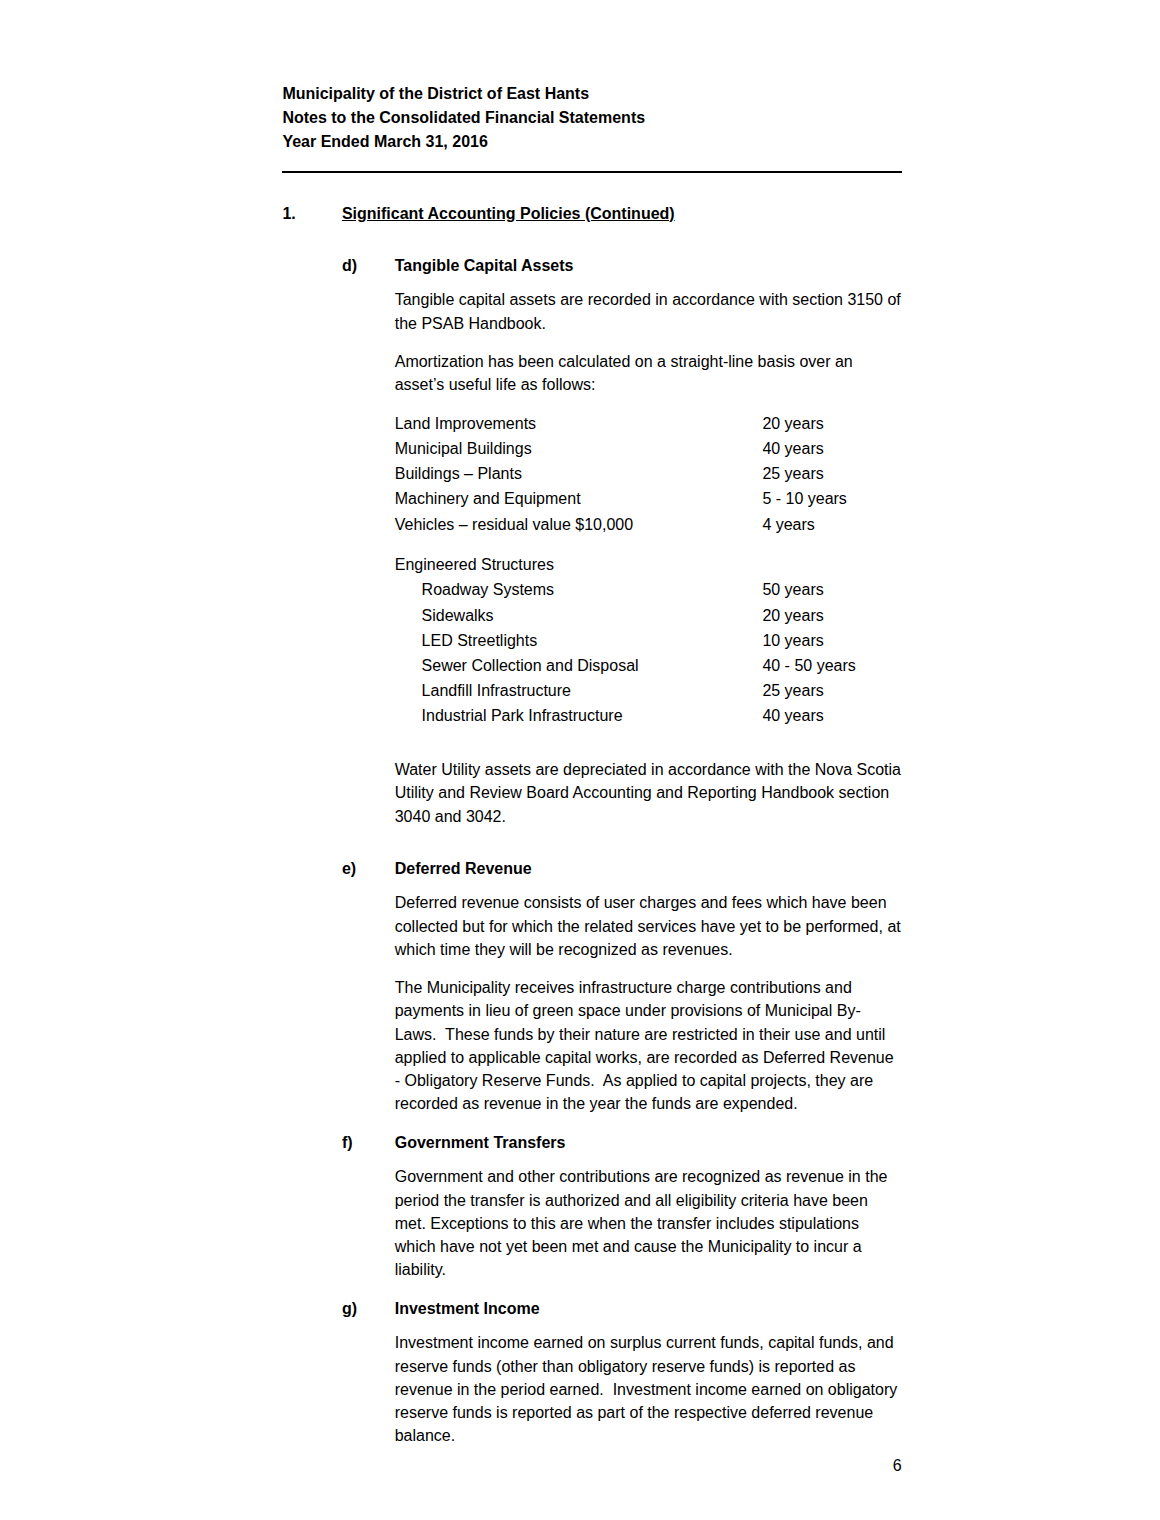Municipality of the District of East Hants
Notes to the Consolidated Financial Statements
Year Ended March 31, 2016
1.
Significant Accounting Policies (Continued)
d)
Tangible Capital Assets
Tangible capital assets are recorded in accordance with section 3150 of the PSAB Handbook.
Amortization has been calculated on a straight-line basis over an asset’s useful life as follows:
| Land Improvements | 20 years |
| Municipal Buildings | 40 years |
| Buildings – Plants | 25 years |
| Machinery and Equipment | 5 - 10 years |
| Vehicles – residual value $10,000 | 4 years |
| Engineered Structures | |
| Roadway Systems | 50 years |
| Sidewalks | 20 years |
| LED Streetlights | 10 years |
| Sewer Collection and Disposal | 40 - 50 years |
| Landfill Infrastructure | 25 years |
| Industrial Park Infrastructure | 40 years |
Water Utility assets are depreciated in accordance with the Nova Scotia Utility and Review Board Accounting and Reporting Handbook section 3040 and 3042.
e)
Deferred Revenue
Deferred revenue consists of user charges and fees which have been collected but for which the related services have yet to be performed, at which time they will be recognized as revenues.
The Municipality receives infrastructure charge contributions and payments in lieu of green space under provisions of Municipal By-Laws. These funds by their nature are restricted in their use and until applied to applicable capital works, are recorded as Deferred Revenue - Obligatory Reserve Funds. As applied to capital projects, they are recorded as revenue in the year the funds are expended.
f)
Government Transfers
Government and other contributions are recognized as revenue in the period the transfer is authorized and all eligibility criteria have been met. Exceptions to this are when the transfer includes stipulations which have not yet been met and cause the Municipality to incur a liability.
g)
Investment Income
Investment income earned on surplus current funds, capital funds, and reserve funds (other than obligatory reserve funds) is reported as revenue in the period earned. Investment income earned on obligatory reserve funds is reported as part of the respective deferred revenue balance.
6